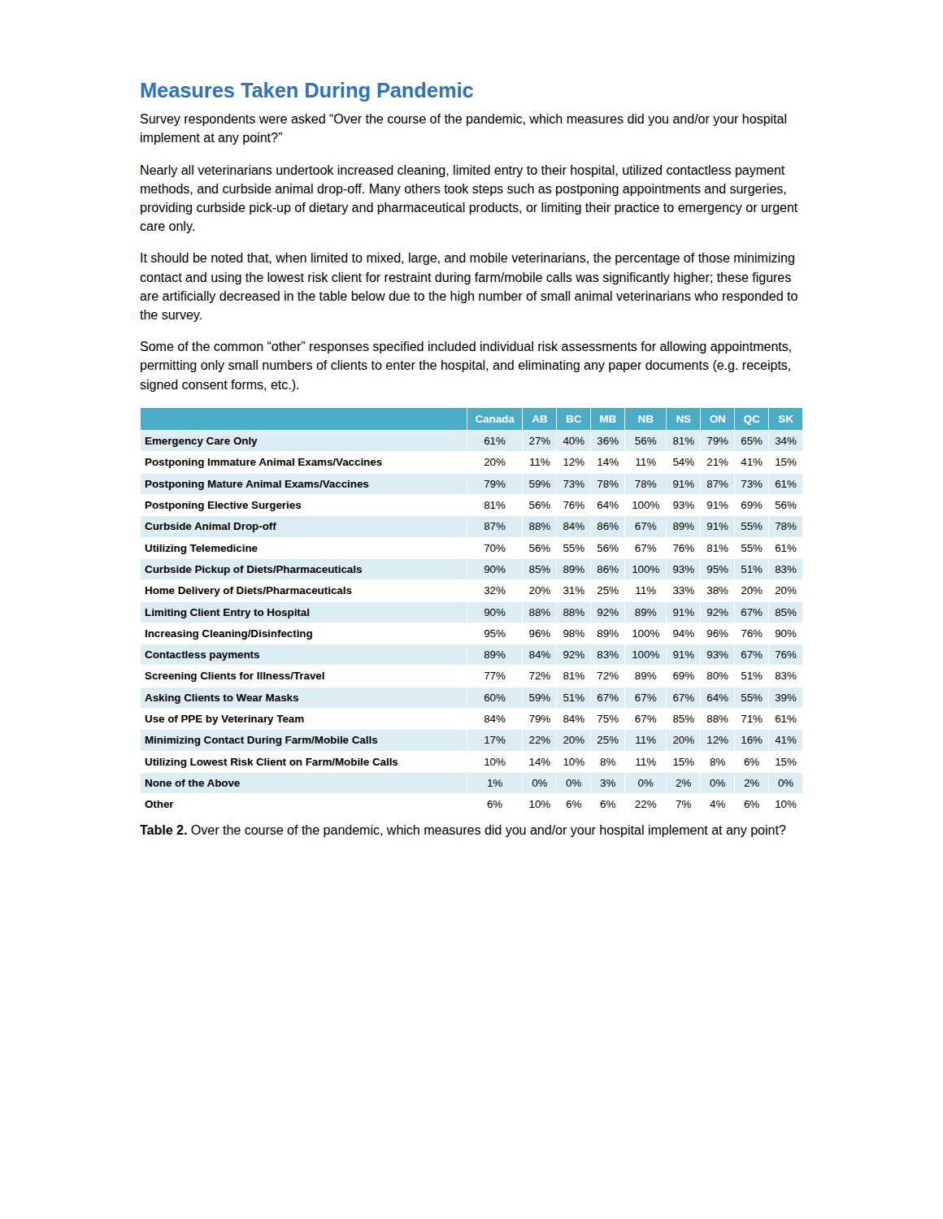Measures Taken During Pandemic
Survey respondents were asked “Over the course of the pandemic, which measures did you and/or your hospital implement at any point?”
Nearly all veterinarians undertook increased cleaning, limited entry to their hospital, utilized contactless payment methods, and curbside animal drop-off. Many others took steps such as postponing appointments and surgeries, providing curbside pick-up of dietary and pharmaceutical products, or limiting their practice to emergency or urgent care only.
It should be noted that, when limited to mixed, large, and mobile veterinarians, the percentage of those minimizing contact and using the lowest risk client for restraint during farm/mobile calls was significantly higher; these figures are artificially decreased in the table below due to the high number of small animal veterinarians who responded to the survey.
Some of the common “other” responses specified included individual risk assessments for allowing appointments, permitting only small numbers of clients to enter the hospital, and eliminating any paper documents (e.g. receipts, signed consent forms, etc.).
| | Canada | AB | BC | MB | NB | NS | ON | QC | SK |
| --- | --- | --- | --- | --- | --- | --- | --- | --- | --- |
| Emergency Care Only | 61% | 27% | 40% | 36% | 56% | 81% | 79% | 65% | 34% |
| Postponing Immature Animal Exams/Vaccines | 20% | 11% | 12% | 14% | 11% | 54% | 21% | 41% | 15% |
| Postponing Mature Animal Exams/Vaccines | 79% | 59% | 73% | 78% | 78% | 91% | 87% | 73% | 61% |
| Postponing Elective Surgeries | 81% | 56% | 76% | 64% | 100% | 93% | 91% | 69% | 56% |
| Curbside Animal Drop-off | 87% | 88% | 84% | 86% | 67% | 89% | 91% | 55% | 78% |
| Utilizing Telemedicine | 70% | 56% | 55% | 56% | 67% | 76% | 81% | 55% | 61% |
| Curbside Pickup of Diets/Pharmaceuticals | 90% | 85% | 89% | 86% | 100% | 93% | 95% | 51% | 83% |
| Home Delivery of Diets/Pharmaceuticals | 32% | 20% | 31% | 25% | 11% | 33% | 38% | 20% | 20% |
| Limiting Client Entry to Hospital | 90% | 88% | 88% | 92% | 89% | 91% | 92% | 67% | 85% |
| Increasing Cleaning/Disinfecting | 95% | 96% | 98% | 89% | 100% | 94% | 96% | 76% | 90% |
| Contactless payments | 89% | 84% | 92% | 83% | 100% | 91% | 93% | 67% | 76% |
| Screening Clients for Illness/Travel | 77% | 72% | 81% | 72% | 89% | 69% | 80% | 51% | 83% |
| Asking Clients to Wear Masks | 60% | 59% | 51% | 67% | 67% | 67% | 64% | 55% | 39% |
| Use of PPE by Veterinary Team | 84% | 79% | 84% | 75% | 67% | 85% | 88% | 71% | 61% |
| Minimizing Contact During Farm/Mobile Calls | 17% | 22% | 20% | 25% | 11% | 20% | 12% | 16% | 41% |
| Utilizing Lowest Risk Client on Farm/Mobile Calls | 10% | 14% | 10% | 8% | 11% | 15% | 8% | 6% | 15% |
| None of the Above | 1% | 0% | 0% | 3% | 0% | 2% | 0% | 2% | 0% |
| Other | 6% | 10% | 6% | 6% | 22% | 7% | 4% | 6% | 10% |
Table 2. Over the course of the pandemic, which measures did you and/or your hospital implement at any point?